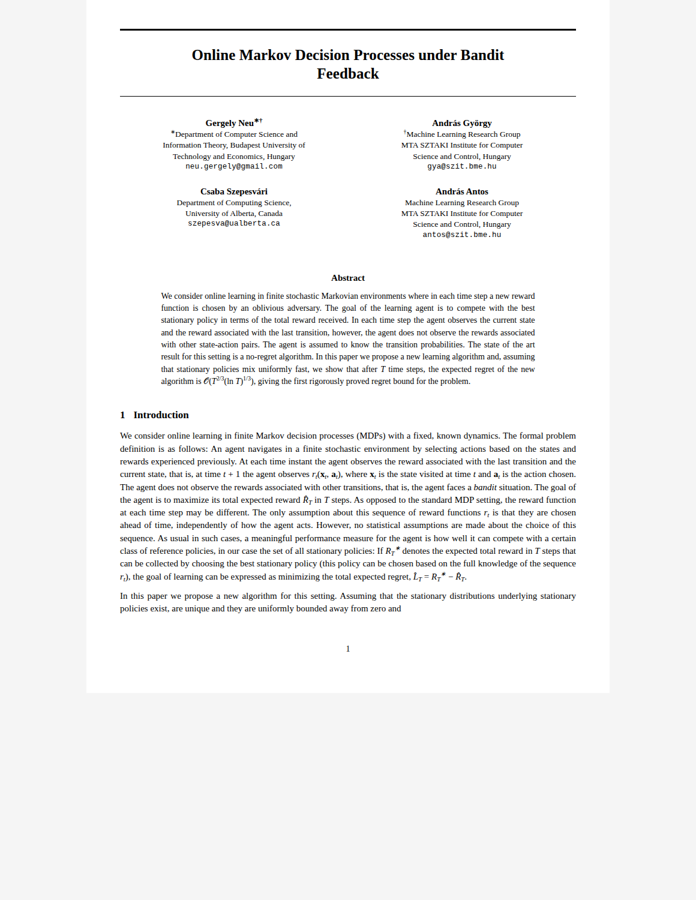Online Markov Decision Processes under Bandit
Feedback
| Gergely Neu ∗† ∗ Department of Computer Science and Information Theory, Budapest University of Technology and Economics, Hungary neu.gergely@gmail.com | András György † Machine Learning Research Group MTA SZTAKI Institute for Computer Science and Control, Hungary gya@szit.bme.hu |
| Csaba Szepesvári Department of Computing Science, University of Alberta, Canada szepesva@ualberta.ca | András Antos Machine Learning Research Group MTA SZTAKI Institute for Computer Science and Control, Hungary antos@szit.bme.hu |
Abstract
We consider online learning in finite stochastic Markovian environments where in each time step a new reward function is chosen by an oblivious adversary. The goal of the learning agent is to compete with the best stationary policy in terms of the total reward received. In each time step the agent observes the current state and the reward associated with the last transition, however, the agent does not observe the rewards associated with other state-action pairs. The agent is assumed to know the transition probabilities. The state of the art result for this setting is a no-regret algorithm. In this paper we propose a new learning algorithm and, assuming that stationary policies mix uniformly fast, we show that after T time steps, the expected regret of the new algorithm is 𝒪(T2/3(ln T)1/3), giving the first rigorously proved regret bound for the problem.
1 Introduction
We consider online learning in finite Markov decision processes (MDPs) with a fixed, known dynamics. The formal problem definition is as follows: An agent navigates in a finite stochastic environment by selecting actions based on the states and rewards experienced previously. At each time instant the agent observes the reward associated with the last transition and the current state, that is, at time t + 1 the agent observes rt(xt, at), where xt is the state visited at time t and at is the action chosen. The agent does not observe the rewards associated with other transitions, that is, the agent faces a bandit situation. The goal of the agent is to maximize its total expected reward R̂T in T steps. As opposed to the standard MDP setting, the reward function at each time step may be different. The only assumption about this sequence of reward functions rt is that they are chosen ahead of time, independently of how the agent acts. However, no statistical assumptions are made about the choice of this sequence. As usual in such cases, a meaningful performance measure for the agent is how well it can compete with a certain class of reference policies, in our case the set of all stationary policies: If RT∗ denotes the expected total reward in T steps that can be collected by choosing the best stationary policy (this policy can be chosen based on the full knowledge of the sequence rt), the goal of learning can be expressed as minimizing the total expected regret, L̂T = RT∗ − R̂T.
In this paper we propose a new algorithm for this setting. Assuming that the stationary distributions underlying stationary policies exist, are unique and they are uniformly bounded away from zero and
1